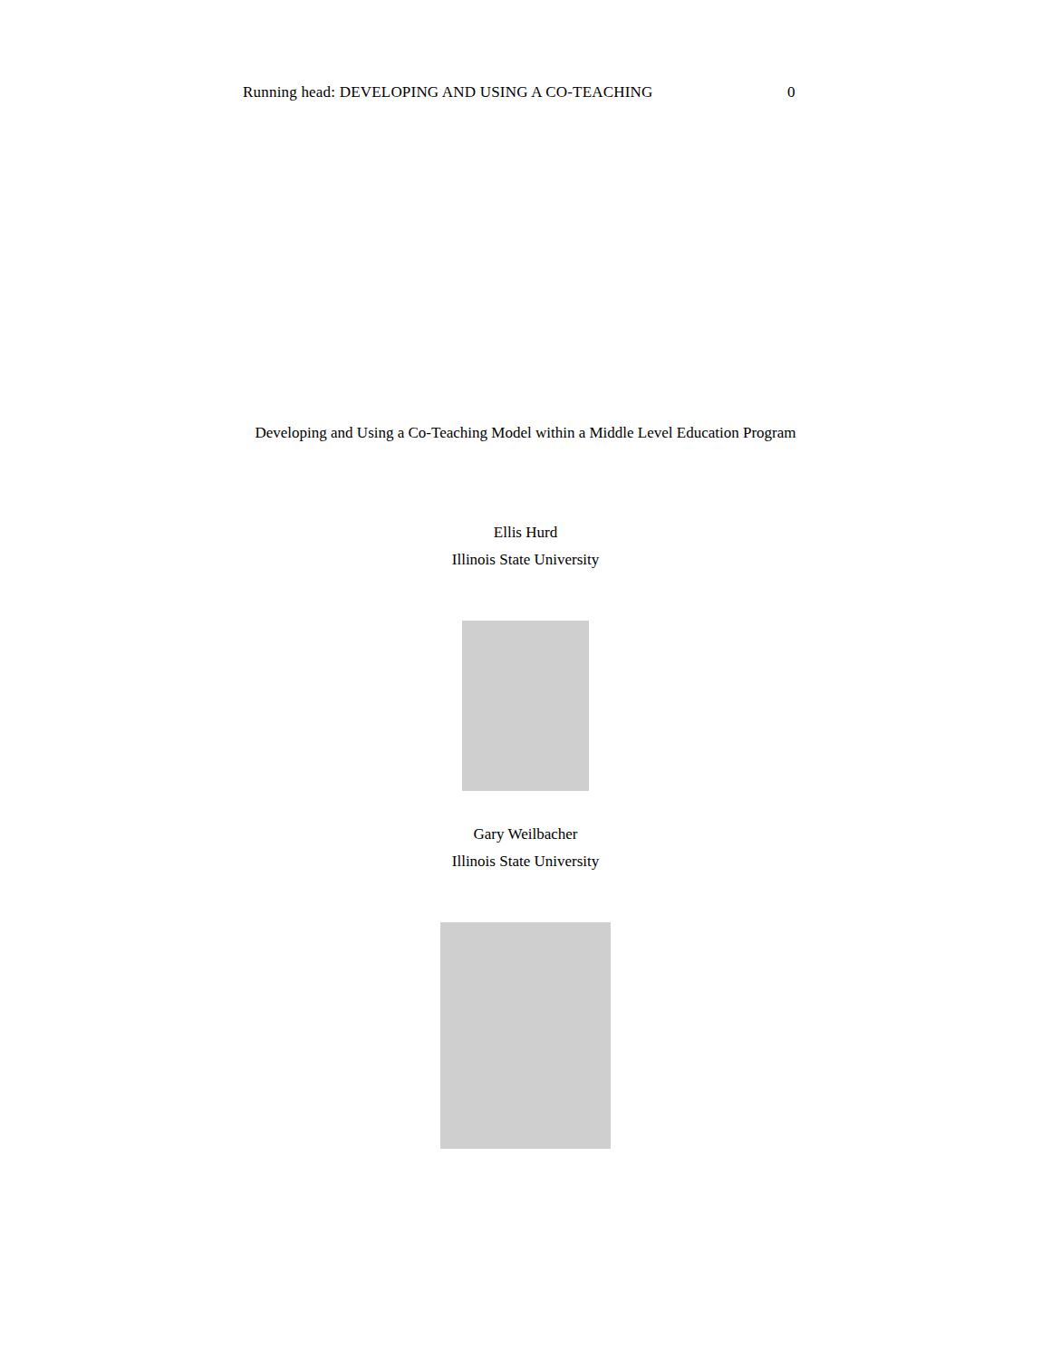Running head: DEVELOPING AND USING A CO-TEACHING 0
Developing and Using a Co-Teaching Model within a Middle Level Education Program
Ellis Hurd
Illinois State University
Gary Weilbacher
Illinois State University